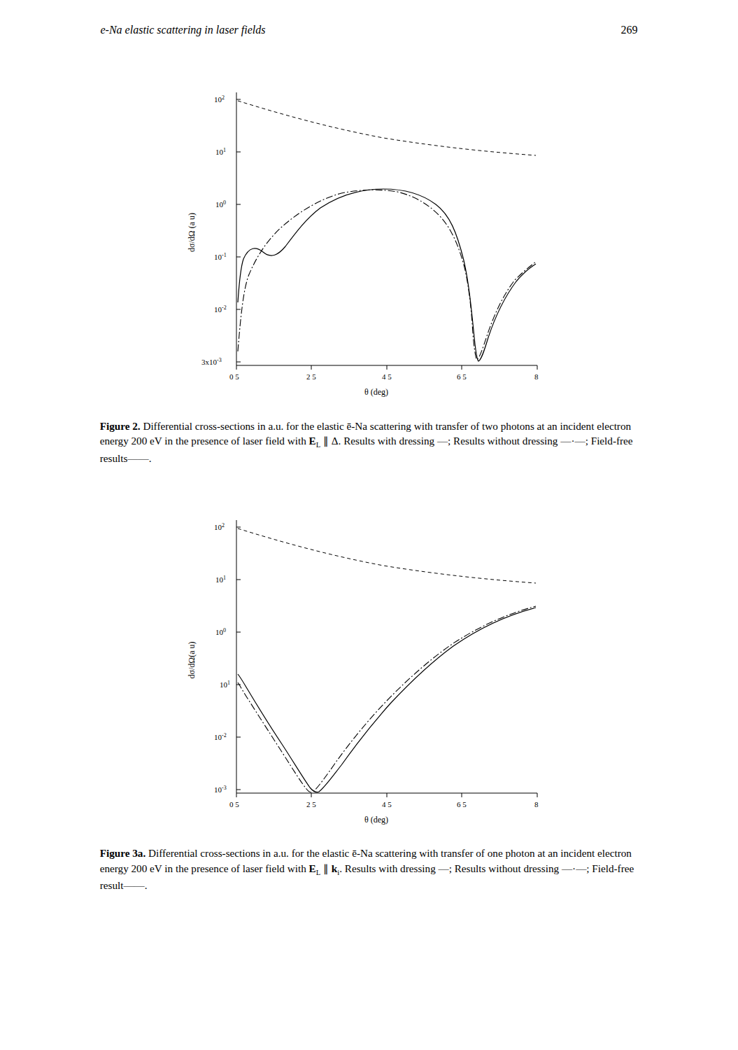e-Na elastic scattering in laser fields 269
102 101 100 10-1 10-2 3x10-3 0 5 2 5 4 5 6 5 8 θ (deg) dσ/dΩ (a u)
Figure 2. Differential cross-sections in a.u. for the elastic ē-Na scattering with transfer of two photons at an incident electron energy 200 eV in the presence of laser field with EL ∥ Δ. Results with dressing —; Results without dressing —·—; Field-free results——.
102 101 100 101 10-2 10-3 0 5 2 5 4 5 6 5 8 θ (deg) dσ/dΩ(a u)
Figure 3a. Differential cross-sections in a.u. for the elastic ē-Na scattering with transfer of one photon at an incident electron energy 200 eV in the presence of laser field with EL ∥ ki. Results with dressing —; Results without dressing —·—; Field-free result——.